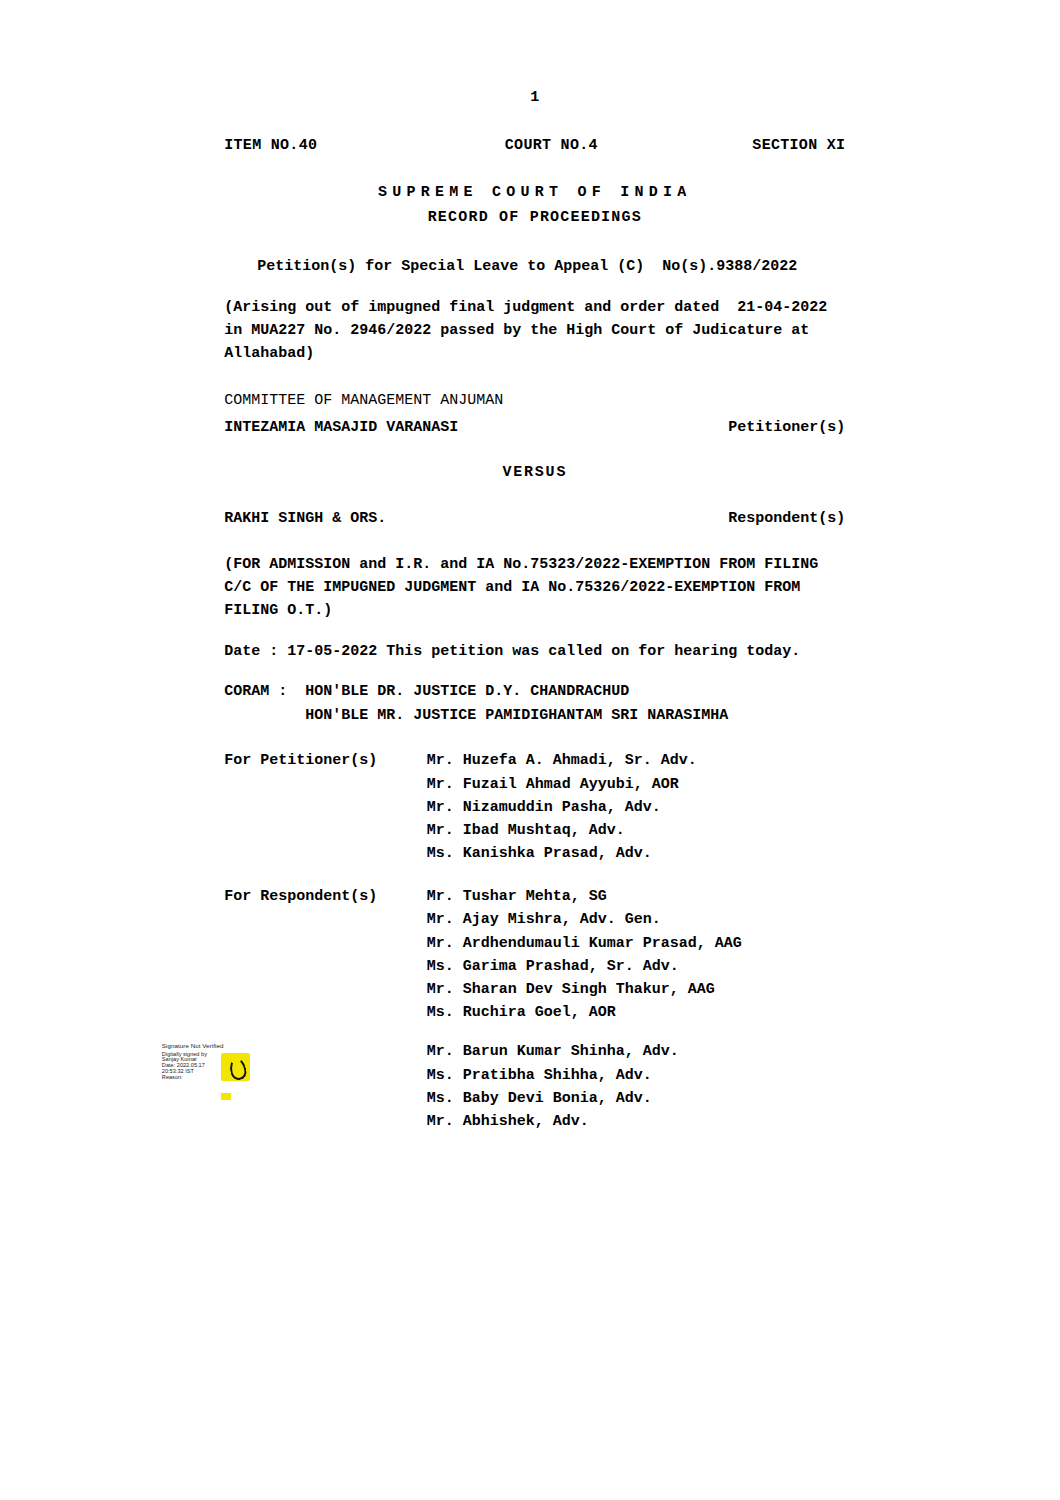1
ITEM NO.40
COURT NO.4
SECTION XI
SUPREME COURT OF INDIA
RECORD OF PROCEEDINGS
Petition(s) for Special Leave to Appeal (C) No(s).9388/2022
(Arising out of impugned final judgment and order dated 21-04-2022 in MUA227 No. 2946/2022 passed by the High Court of Judicature at Allahabad)
COMMITTEE OF MANAGEMENT ANJUMAN
INTEZAMIA MASAJID VARANASI
Petitioner(s)
VERSUS
RAKHI SINGH & ORS.
Respondent(s)
(FOR ADMISSION and I.R. and IA No.75323/2022-EXEMPTION FROM FILING C/C OF THE IMPUGNED JUDGMENT and IA No.75326/2022-EXEMPTION FROM FILING O.T.)
Date : 17-05-2022 This petition was called on for hearing today.
CORAM : HON'BLE DR. JUSTICE D.Y. CHANDRACHUD
HON'BLE MR. JUSTICE PAMIDIGHANTAM SRI NARASIMHA
For Petitioner(s)
Mr. Huzefa A. Ahmadi, Sr. Adv.
Mr. Fuzail Ahmad Ayyubi, AOR
Mr. Nizamuddin Pasha, Adv.
Mr. Ibad Mushtaq, Adv.
Ms. Kanishka Prasad, Adv.
For Respondent(s)
Mr. Tushar Mehta, SG
Mr. Ajay Mishra, Adv. Gen.
Mr. Ardhendumauli Kumar Prasad, AAG
Ms. Garima Prashad, Sr. Adv.
Mr. Sharan Dev Singh Thakur, AAG
Ms. Ruchira Goel, AOR
Mr. Barun Kumar Shinha, Adv.
Ms. Pratibha Shihha, Adv.
Ms. Baby Devi Bonia, Adv.
Mr. Abhishek, Adv.
Signature Not Verified
Digitally signed by Sanjay Kumar Date: 2022.05.17 20:53:32 IST Reason: